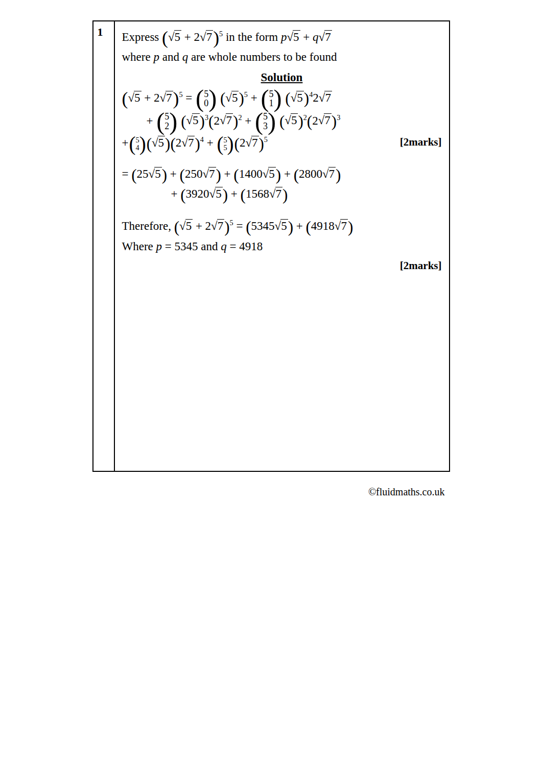1
Express (√5 + 2√7)5 in the form p√5 + q√7
where p and q are whole numbers to be found
Solution
(√5 + 2√7)5 = (5
0) (√5)5 + (5
1) (√5)42√7
+ (5
2) (√5)3(2√7)2 + (5
3) (√5)2(2√7)3
[2marks] +(5
4)(√5)(2√7)4 + (5
5)(2√7)5
= (25√5) + (250√7) + (1400√5) + (2800√7)
+ (3920√5) + (1568√7)
Therefore, (√5 + 2√7)5 = (5345√5) + (4918√7)
Where p = 5345 and q = 4918
[2marks]
©fluidmaths.co.uk